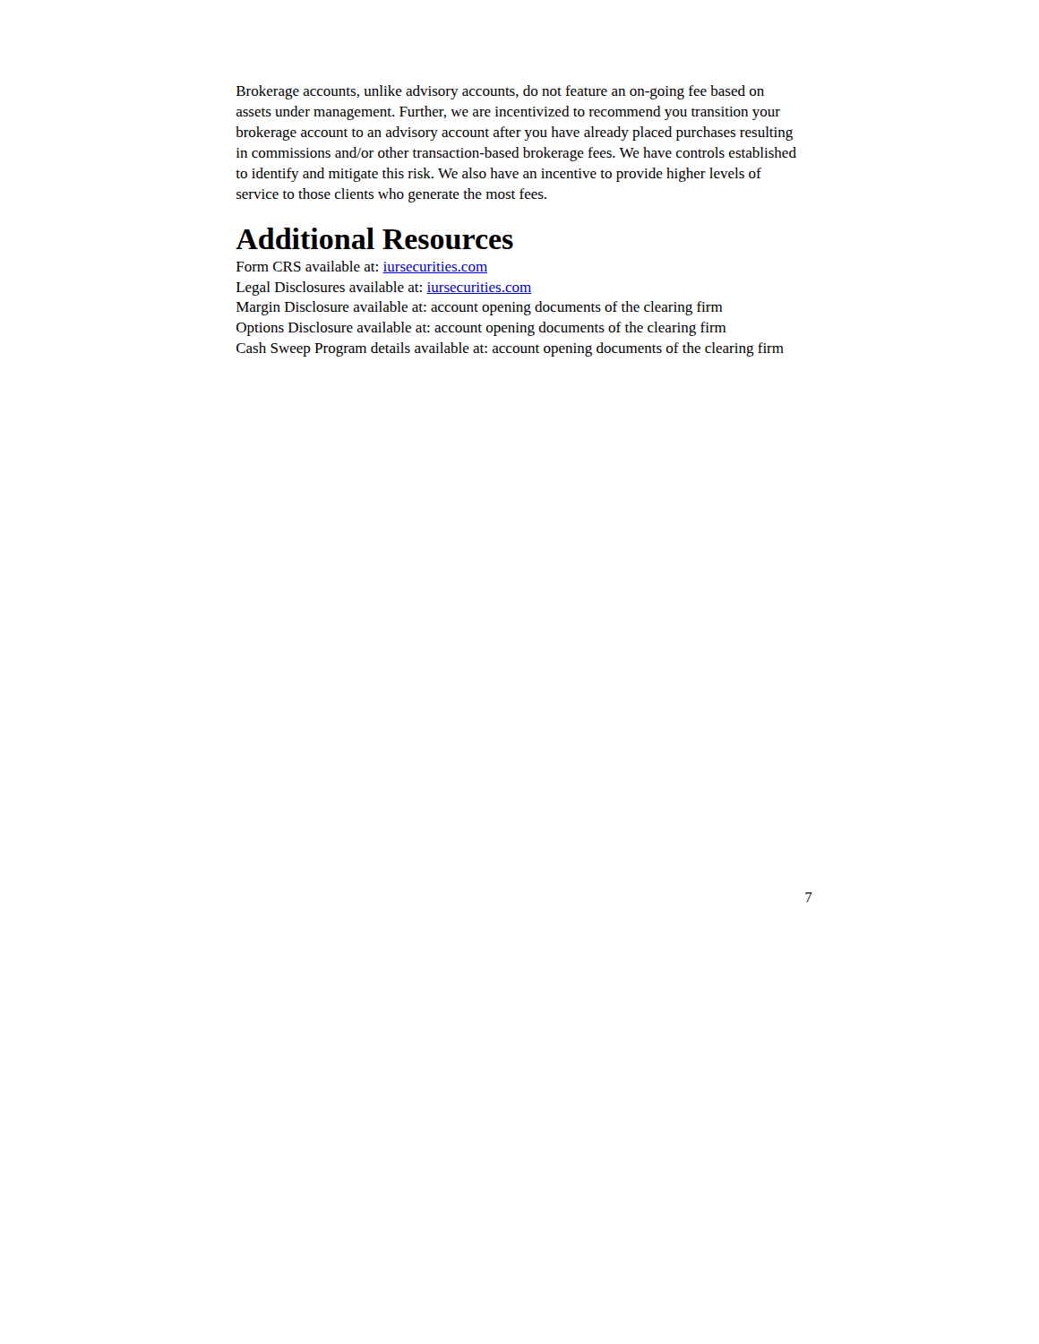Brokerage accounts, unlike advisory accounts, do not feature an on-going fee based on assets under management. Further, we are incentivized to recommend you transition your brokerage account to an advisory account after you have already placed purchases resulting in commissions and/or other transaction-based brokerage fees. We have controls established to identify and mitigate this risk. We also have an incentive to provide higher levels of service to those clients who generate the most fees.
Additional Resources
Form CRS available at: iursecurities.com
Legal Disclosures available at: iursecurities.com
Margin Disclosure available at: account opening documents of the clearing firm
Options Disclosure available at: account opening documents of the clearing firm
Cash Sweep Program details available at: account opening documents of the clearing firm
7